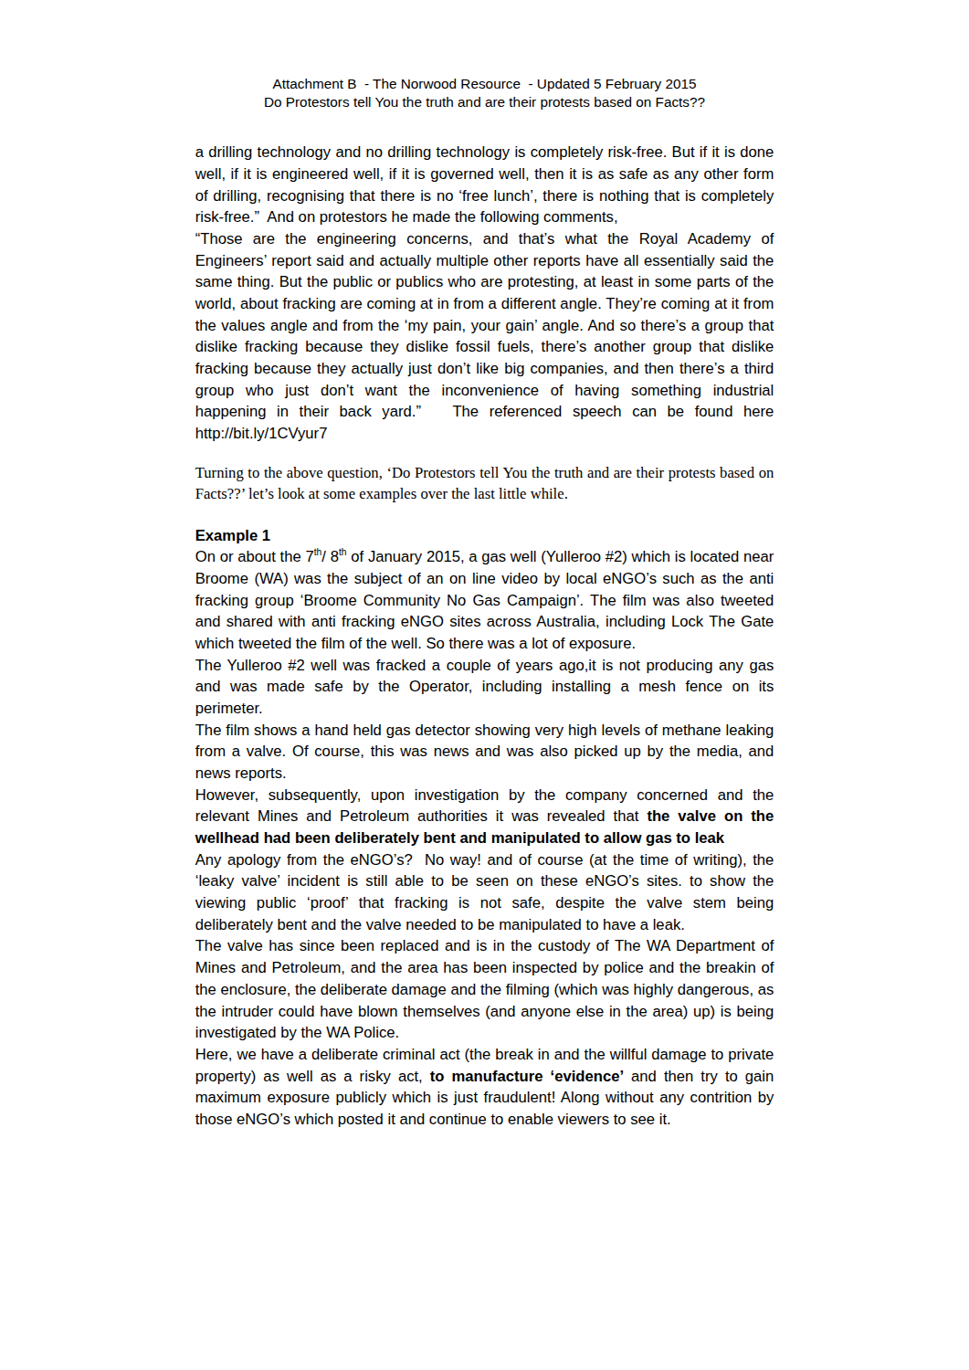Attachment B - The Norwood Resource - Updated 5 February 2015 Do Protestors tell You the truth and are their protests based on Facts??
a drilling technology and no drilling technology is completely risk-free. But if it is done well, if it is engineered well, if it is governed well, then it is as safe as any other form of drilling, recognising that there is no ‘free lunch’, there is nothing that is completely risk-free.” And on protestors he made the following comments,
“Those are the engineering concerns, and that’s what the Royal Academy of Engineers’ report said and actually multiple other reports have all essentially said the same thing. But the public or publics who are protesting, at least in some parts of the world, about fracking are coming at in from a different angle. They’re coming at it from the values angle and from the ‘my pain, your gain’ angle. And so there’s a group that dislike fracking because they dislike fossil fuels, there’s another group that dislike fracking because they actually just don’t like big companies, and then there’s a third group who just don’t want the inconvenience of having something industrial happening in their back yard.” The referenced speech can be found here http://bit.ly/1CVyur7
Turning to the above question, ‘Do Protestors tell You the truth and are their protests based on Facts??’ let’s look at some examples over the last little while.
Example 1
On or about the 7th/ 8th of January 2015, a gas well (Yulleroo #2) which is located near Broome (WA) was the subject of an on line video by local eNGO’s such as the anti fracking group ‘Broome Community No Gas Campaign’. The film was also tweeted and shared with anti fracking eNGO sites across Australia, including Lock The Gate which tweeted the film of the well. So there was a lot of exposure.
The Yulleroo #2 well was fracked a couple of years ago,it is not producing any gas and was made safe by the Operator, including installing a mesh fence on its perimeter.
The film shows a hand held gas detector showing very high levels of methane leaking from a valve. Of course, this was news and was also picked up by the media, and news reports.
However, subsequently, upon investigation by the company concerned and the relevant Mines and Petroleum authorities it was revealed that the valve on the wellhead had been deliberately bent and manipulated to allow gas to leak
Any apology from the eNGO’s? No way! and of course (at the time of writing), the ‘leaky valve’ incident is still able to be seen on these eNGO’s sites. to show the viewing public ‘proof’ that fracking is not safe, despite the valve stem being deliberately bent and the valve needed to be manipulated to have a leak.
The valve has since been replaced and is in the custody of The WA Department of Mines and Petroleum, and the area has been inspected by police and the breakin of the enclosure, the deliberate damage and the filming (which was highly dangerous, as the intruder could have blown themselves (and anyone else in the area) up) is being investigated by the WA Police.
Here, we have a deliberate criminal act (the break in and the willful damage to private property) as well as a risky act, to manufacture ‘evidence’ and then try to gain maximum exposure publicly which is just fraudulent! Along without any contrition by those eNGO’s which posted it and continue to enable viewers to see it.